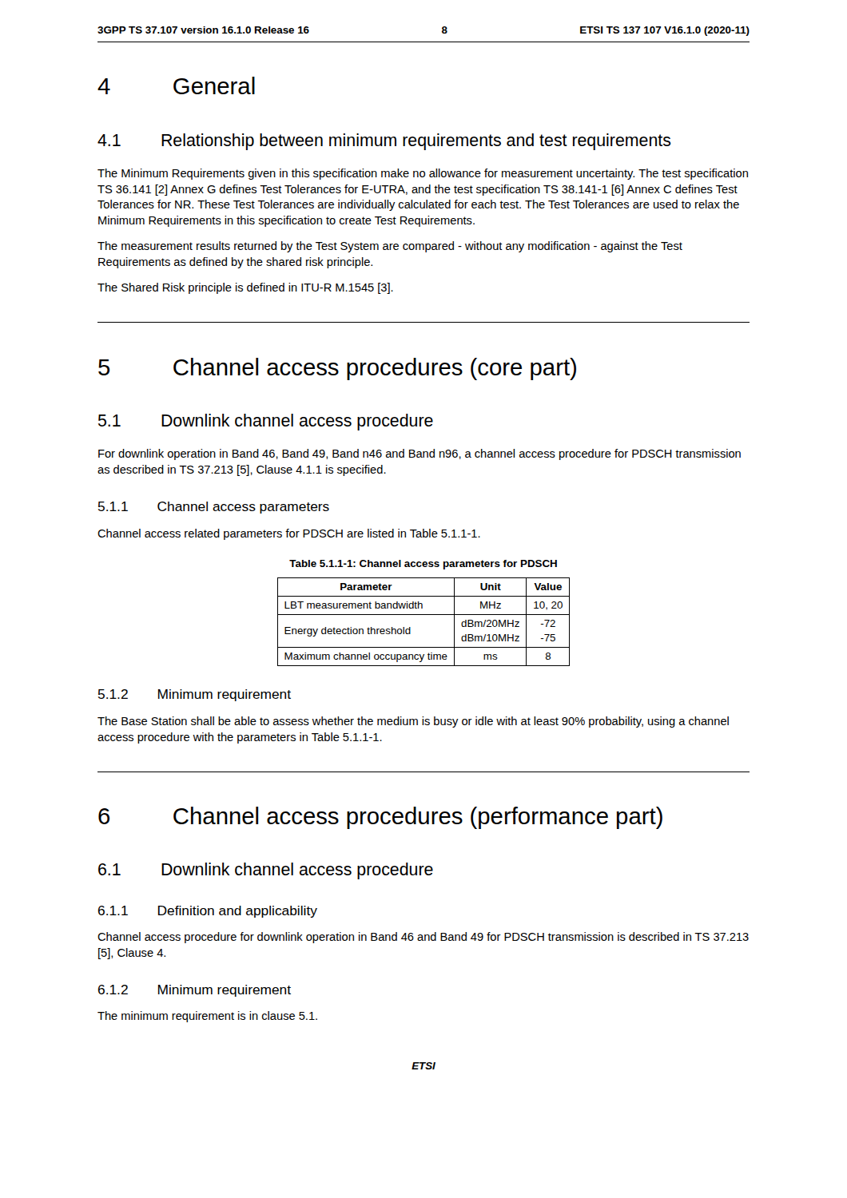3GPP TS 37.107 version 16.1.0 Release 16 8 ETSI TS 137 107 V16.1.0 (2020-11)
4 General
4.1 Relationship between minimum requirements and test requirements
The Minimum Requirements given in this specification make no allowance for measurement uncertainty. The test specification TS 36.141 [2] Annex G defines Test Tolerances for E-UTRA, and the test specification TS 38.141-1 [6] Annex C defines Test Tolerances for NR. These Test Tolerances are individually calculated for each test. The Test Tolerances are used to relax the Minimum Requirements in this specification to create Test Requirements.
The measurement results returned by the Test System are compared - without any modification - against the Test Requirements as defined by the shared risk principle.
The Shared Risk principle is defined in ITU-R M.1545 [3].
5 Channel access procedures (core part)
5.1 Downlink channel access procedure
For downlink operation in Band 46, Band 49, Band n46 and Band n96, a channel access procedure for PDSCH transmission as described in TS 37.213 [5], Clause 4.1.1 is specified.
5.1.1 Channel access parameters
Channel access related parameters for PDSCH are listed in Table 5.1.1-1.
Table 5.1.1-1: Channel access parameters for PDSCH
| Parameter | Unit | Value |
| --- | --- | --- |
| LBT measurement bandwidth | MHz | 10, 20 |
| Energy detection threshold | dBm/20MHz dBm/10MHz | -72 -75 |
| Maximum channel occupancy time | ms | 8 |
5.1.2 Minimum requirement
The Base Station shall be able to assess whether the medium is busy or idle with at least 90% probability, using a channel access procedure with the parameters in Table 5.1.1-1.
6 Channel access procedures (performance part)
6.1 Downlink channel access procedure
6.1.1 Definition and applicability
Channel access procedure for downlink operation in Band 46 and Band 49 for PDSCH transmission is described in TS 37.213 [5], Clause 4.
6.1.2 Minimum requirement
The minimum requirement is in clause 5.1.
ETSI